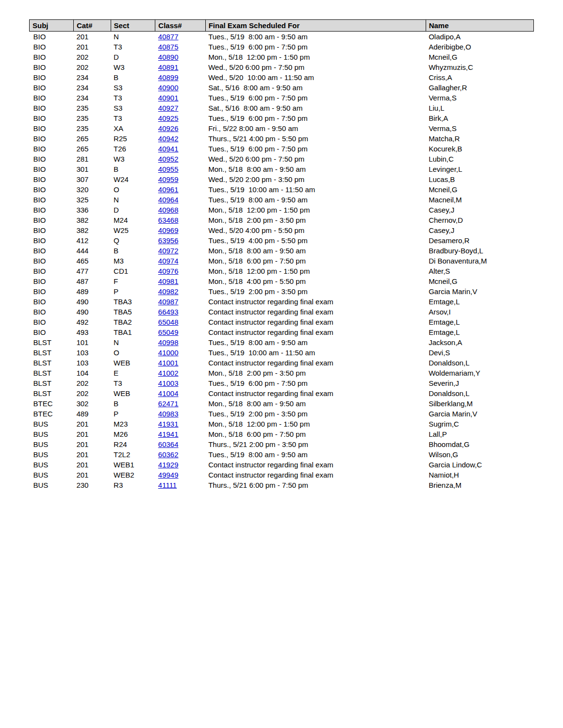| Subj | Cat# | Sect | Class# | Final Exam Scheduled For | Name |
| --- | --- | --- | --- | --- | --- |
| BIO | 201 | N | 40877 | Tues., 5/19 8:00 am - 9:50 am | Oladipo,A |
| BIO | 201 | T3 | 40875 | Tues., 5/19 6:00 pm - 7:50 pm | Aderibigbe,O |
| BIO | 202 | D | 40890 | Mon., 5/18 12:00 pm - 1:50 pm | Mcneil,G |
| BIO | 202 | W3 | 40891 | Wed., 5/20 6:00 pm - 7:50 pm | Whyzmuzis,C |
| BIO | 234 | B | 40899 | Wed., 5/20 10:00 am - 11:50 am | Criss,A |
| BIO | 234 | S3 | 40900 | Sat., 5/16 8:00 am - 9:50 am | Gallagher,R |
| BIO | 234 | T3 | 40901 | Tues., 5/19 6:00 pm - 7:50 pm | Verma,S |
| BIO | 235 | S3 | 40927 | Sat., 5/16 8:00 am - 9:50 am | Liu,L |
| BIO | 235 | T3 | 40925 | Tues., 5/19 6:00 pm - 7:50 pm | Birk,A |
| BIO | 235 | XA | 40926 | Fri., 5/22 8:00 am - 9:50 am | Verma,S |
| BIO | 265 | R25 | 40942 | Thurs., 5/21 4:00 pm - 5:50 pm | Matcha,R |
| BIO | 265 | T26 | 40941 | Tues., 5/19 6:00 pm - 7:50 pm | Kocurek,B |
| BIO | 281 | W3 | 40952 | Wed., 5/20 6:00 pm - 7:50 pm | Lubin,C |
| BIO | 301 | B | 40955 | Mon., 5/18 8:00 am - 9:50 am | Levinger,L |
| BIO | 307 | W24 | 40959 | Wed., 5/20 2:00 pm - 3:50 pm | Lucas,B |
| BIO | 320 | O | 40961 | Tues., 5/19 10:00 am - 11:50 am | Mcneil,G |
| BIO | 325 | N | 40964 | Tues., 5/19 8:00 am - 9:50 am | Macneil,M |
| BIO | 336 | D | 40968 | Mon., 5/18 12:00 pm - 1:50 pm | Casey,J |
| BIO | 382 | M24 | 63468 | Mon., 5/18 2:00 pm - 3:50 pm | Chernov,D |
| BIO | 382 | W25 | 40969 | Wed., 5/20 4:00 pm - 5:50 pm | Casey,J |
| BIO | 412 | Q | 63956 | Tues., 5/19 4:00 pm - 5:50 pm | Desamero,R |
| BIO | 444 | B | 40972 | Mon., 5/18 8:00 am - 9:50 am | Bradbury-Boyd,L |
| BIO | 465 | M3 | 40974 | Mon., 5/18 6:00 pm - 7:50 pm | Di Bonaventura,M |
| BIO | 477 | CD1 | 40976 | Mon., 5/18 12:00 pm - 1:50 pm | Alter,S |
| BIO | 487 | F | 40981 | Mon., 5/18 4:00 pm - 5:50 pm | Mcneil,G |
| BIO | 489 | P | 40982 | Tues., 5/19 2:00 pm - 3:50 pm | Garcia Marin,V |
| BIO | 490 | TBA3 | 40987 | Contact instructor regarding final exam | Emtage,L |
| BIO | 490 | TBA5 | 66493 | Contact instructor regarding final exam | Arsov,I |
| BIO | 492 | TBA2 | 65048 | Contact instructor regarding final exam | Emtage,L |
| BIO | 493 | TBA1 | 65049 | Contact instructor regarding final exam | Emtage,L |
| BLST | 101 | N | 40998 | Tues., 5/19 8:00 am - 9:50 am | Jackson,A |
| BLST | 103 | O | 41000 | Tues., 5/19 10:00 am - 11:50 am | Devi,S |
| BLST | 103 | WEB | 41001 | Contact instructor regarding final exam | Donaldson,L |
| BLST | 104 | E | 41002 | Mon., 5/18 2:00 pm - 3:50 pm | Woldemariam,Y |
| BLST | 202 | T3 | 41003 | Tues., 5/19 6:00 pm - 7:50 pm | Severin,J |
| BLST | 202 | WEB | 41004 | Contact instructor regarding final exam | Donaldson,L |
| BTEC | 302 | B | 62471 | Mon., 5/18 8:00 am - 9:50 am | Silberklang,M |
| BTEC | 489 | P | 40983 | Tues., 5/19 2:00 pm - 3:50 pm | Garcia Marin,V |
| BUS | 201 | M23 | 41931 | Mon., 5/18 12:00 pm - 1:50 pm | Sugrim,C |
| BUS | 201 | M26 | 41941 | Mon., 5/18 6:00 pm - 7:50 pm | Lall,P |
| BUS | 201 | R24 | 60364 | Thurs., 5/21 2:00 pm - 3:50 pm | Bhoomdat,G |
| BUS | 201 | T2L2 | 60362 | Tues., 5/19 8:00 am - 9:50 am | Wilson,G |
| BUS | 201 | WEB1 | 41929 | Contact instructor regarding final exam | Garcia Lindow,C |
| BUS | 201 | WEB2 | 49949 | Contact instructor regarding final exam | Namiot,H |
| BUS | 230 | R3 | 41111 | Thurs., 5/21 6:00 pm - 7:50 pm | Brienza,M |